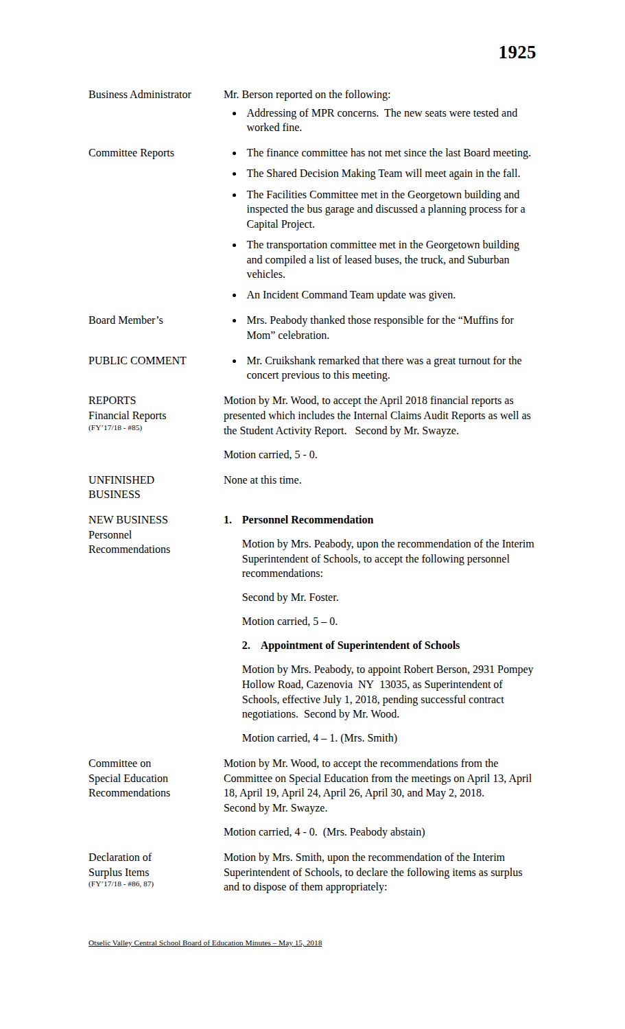1925
| Business Administrator | Mr. Berson reported on the following: Addressing of MPR concerns. The new seats were tested and worked fine. |
| Committee Reports | The finance committee has not met since the last Board meeting. The Shared Decision Making Team will meet again in the fall. The Facilities Committee met in the Georgetown building and inspected the bus garage and discussed a planning process for a Capital Project. The transportation committee met in the Georgetown building and compiled a list of leased buses, the truck, and Suburban vehicles. An Incident Command Team update was given. |
| Board Member’s | Mrs. Peabody thanked those responsible for the “Muffins for Mom” celebration. |
| PUBLIC COMMENT | Mr. Cruikshank remarked that there was a great turnout for the concert previous to this meeting. |
| REPORTS Financial Reports (FY’17/18 - #85) | Motion by Mr. Wood, to accept the April 2018 financial reports as presented which includes the Internal Claims Audit Reports as well as the Student Activity Report. Second by Mr. Swayze. Motion carried, 5 - 0. |
| UNFINISHED BUSINESS | None at this time. |
| NEW BUSINESS Personnel Recommendations | 1. Personnel Recommendation Motion by Mrs. Peabody, upon the recommendation of the Interim Superintendent of Schools, to accept the following personnel recommendations: Second by Mr. Foster. Motion carried, 5 – 0. 2. Appointment of Superintendent of Schools Motion by Mrs. Peabody, to appoint Robert Berson, 2931 Pompey Hollow Road, Cazenovia NY 13035, as Superintendent of Schools, effective July 1, 2018, pending successful contract negotiations. Second by Mr. Wood. Motion carried, 4 – 1. (Mrs. Smith) |
| Committee on Special Education Recommendations | Motion by Mr. Wood, to accept the recommendations from the Committee on Special Education from the meetings on April 13, April 18, April 19, April 24, April 26, April 30, and May 2, 2018. Second by Mr. Swayze. Motion carried, 4 - 0. (Mrs. Peabody abstain) |
| Declaration of Surplus Items (FY’17/18 - #86, 87) | Motion by Mrs. Smith, upon the recommendation of the Interim Superintendent of Schools, to declare the following items as surplus and to dispose of them appropriately: |
Otselic Valley Central School Board of Education Minutes – May 15, 2018